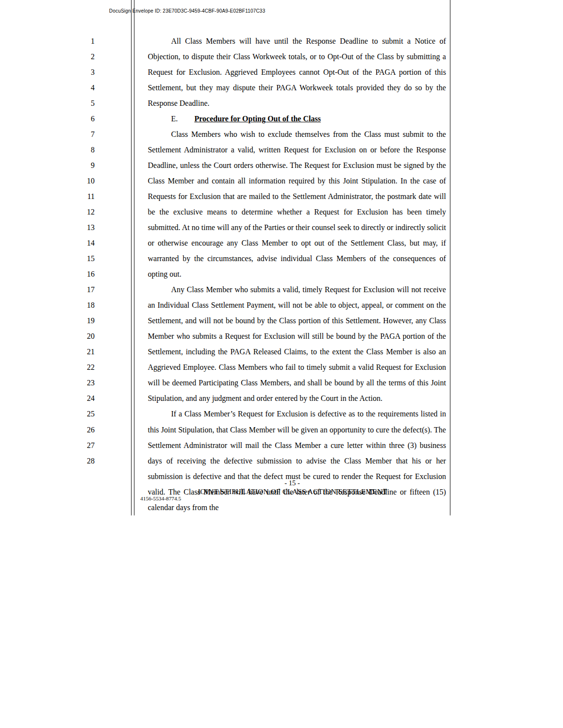DocuSign Envelope ID: 23E70D3C-9459-4CBF-90A9-E02BF1107C33
1
2
3
4
5
6
7
8
9
10
11
12
13
14
15
16
17
18
19
20
21
22
23
24
25
26
27
28
All Class Members will have until the Response Deadline to submit a Notice of Objection, to dispute their Class Workweek totals, or to Opt-Out of the Class by submitting a Request for Exclusion. Aggrieved Employees cannot Opt-Out of the PAGA portion of this Settlement, but they may dispute their PAGA Workweek totals provided they do so by the Response Deadline.
E. Procedure for Opting Out of the Class
Class Members who wish to exclude themselves from the Class must submit to the Settlement Administrator a valid, written Request for Exclusion on or before the Response Deadline, unless the Court orders otherwise. The Request for Exclusion must be signed by the Class Member and contain all information required by this Joint Stipulation. In the case of Requests for Exclusion that are mailed to the Settlement Administrator, the postmark date will be the exclusive means to determine whether a Request for Exclusion has been timely submitted. At no time will any of the Parties or their counsel seek to directly or indirectly solicit or otherwise encourage any Class Member to opt out of the Settlement Class, but may, if warranted by the circumstances, advise individual Class Members of the consequences of opting out.
Any Class Member who submits a valid, timely Request for Exclusion will not receive an Individual Class Settlement Payment, will not be able to object, appeal, or comment on the Settlement, and will not be bound by the Class portion of this Settlement. However, any Class Member who submits a Request for Exclusion will still be bound by the PAGA portion of the Settlement, including the PAGA Released Claims, to the extent the Class Member is also an Aggrieved Employee. Class Members who fail to timely submit a valid Request for Exclusion will be deemed Participating Class Members, and shall be bound by all the terms of this Joint Stipulation, and any judgment and order entered by the Court in the Action.
If a Class Member’s Request for Exclusion is defective as to the requirements listed in this Joint Stipulation, that Class Member will be given an opportunity to cure the defect(s). The Settlement Administrator will mail the Class Member a cure letter within three (3) business days of receiving the defective submission to advise the Class Member that his or her submission is defective and that the defect must be cured to render the Request for Exclusion valid. The Class Member will have until the later of the Response Deadline or fifteen (15) calendar days from the
- 15 -
JOINT STIPULATION OF CLASS ACTION SETTLEMENT
4156-5534-8774.5